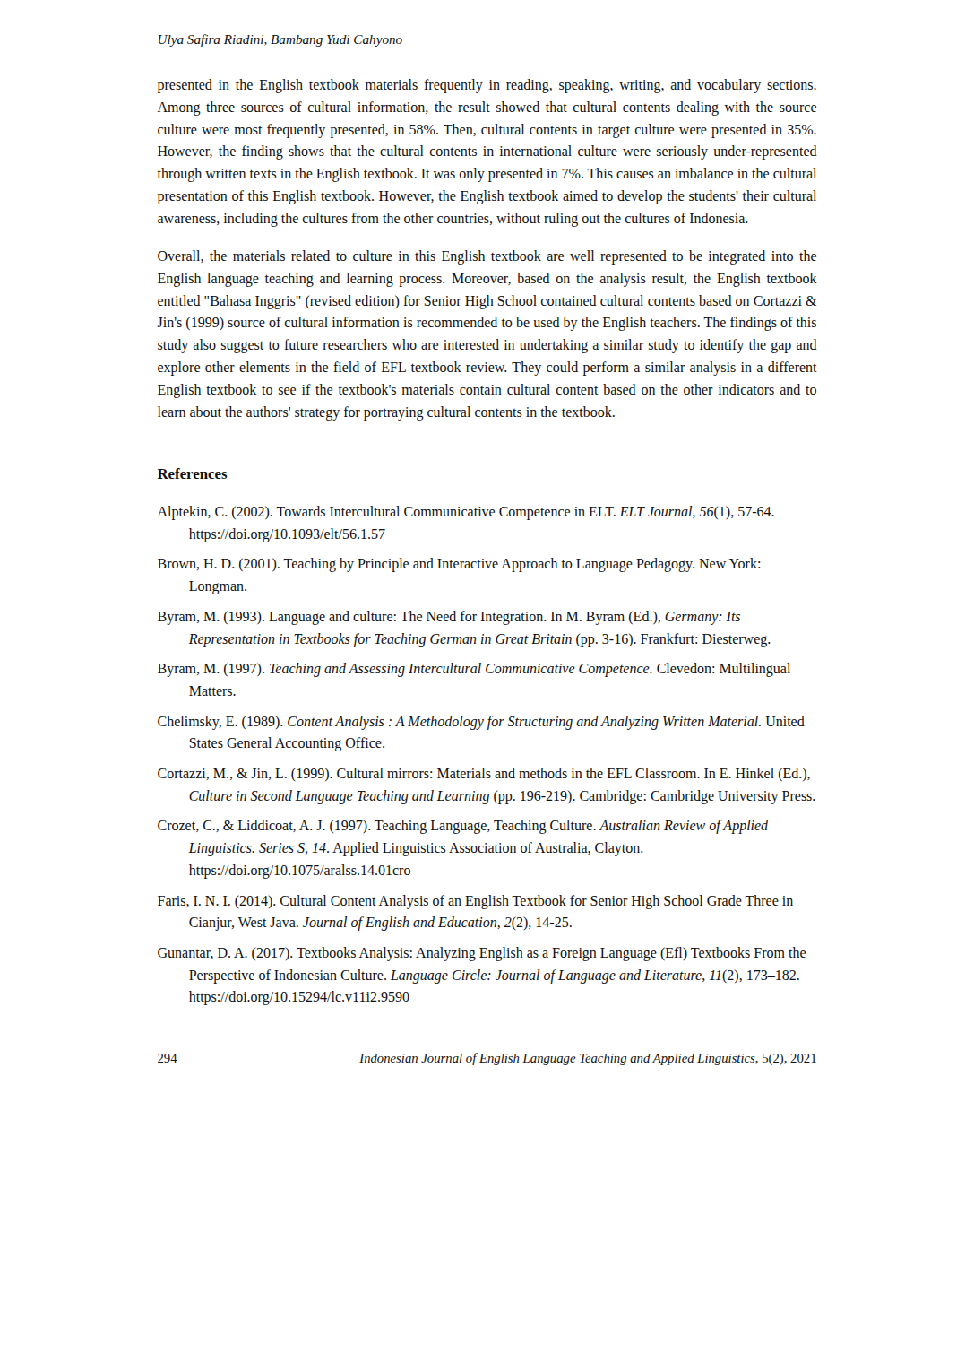Ulya Safira Riadini, Bambang Yudi Cahyono
presented in the English textbook materials frequently in reading, speaking, writing, and vocabulary sections. Among three sources of cultural information, the result showed that cultural contents dealing with the source culture were most frequently presented, in 58%. Then, cultural contents in target culture were presented in 35%. However, the finding shows that the cultural contents in international culture were seriously under-represented through written texts in the English textbook. It was only presented in 7%. This causes an imbalance in the cultural presentation of this English textbook. However, the English textbook aimed to develop the students' their cultural awareness, including the cultures from the other countries, without ruling out the cultures of Indonesia.
Overall, the materials related to culture in this English textbook are well represented to be integrated into the English language teaching and learning process. Moreover, based on the analysis result, the English textbook entitled "Bahasa Inggris" (revised edition) for Senior High School contained cultural contents based on Cortazzi & Jin's (1999) source of cultural information is recommended to be used by the English teachers. The findings of this study also suggest to future researchers who are interested in undertaking a similar study to identify the gap and explore other elements in the field of EFL textbook review. They could perform a similar analysis in a different English textbook to see if the textbook's materials contain cultural content based on the other indicators and to learn about the authors' strategy for portraying cultural contents in the textbook.
References
Alptekin, C. (2002). Towards Intercultural Communicative Competence in ELT. ELT Journal, 56(1), 57-64. https://doi.org/10.1093/elt/56.1.57
Brown, H. D. (2001). Teaching by Principle and Interactive Approach to Language Pedagogy. New York: Longman.
Byram, M. (1993). Language and culture: The Need for Integration. In M. Byram (Ed.), Germany: Its Representation in Textbooks for Teaching German in Great Britain (pp. 3-16). Frankfurt: Diesterweg.
Byram, M. (1997). Teaching and Assessing Intercultural Communicative Competence. Clevedon: Multilingual Matters.
Chelimsky, E. (1989). Content Analysis : A Methodology for Structuring and Analyzing Written Material. United States General Accounting Office.
Cortazzi, M., & Jin, L. (1999). Cultural mirrors: Materials and methods in the EFL Classroom. In E. Hinkel (Ed.), Culture in Second Language Teaching and Learning (pp. 196-219). Cambridge: Cambridge University Press.
Crozet, C., & Liddicoat, A. J. (1997). Teaching Language, Teaching Culture. Australian Review of Applied Linguistics. Series S, 14. Applied Linguistics Association of Australia, Clayton. https://doi.org/10.1075/aralss.14.01cro
Faris, I. N. I. (2014). Cultural Content Analysis of an English Textbook for Senior High School Grade Three in Cianjur, West Java. Journal of English and Education, 2(2), 14-25.
Gunantar, D. A. (2017). Textbooks Analysis: Analyzing English as a Foreign Language (Efl) Textbooks From the Perspective of Indonesian Culture. Language Circle: Journal of Language and Literature, 11(2), 173–182. https://doi.org/10.15294/lc.v11i2.9590
294 Indonesian Journal of English Language Teaching and Applied Linguistics, 5(2), 2021